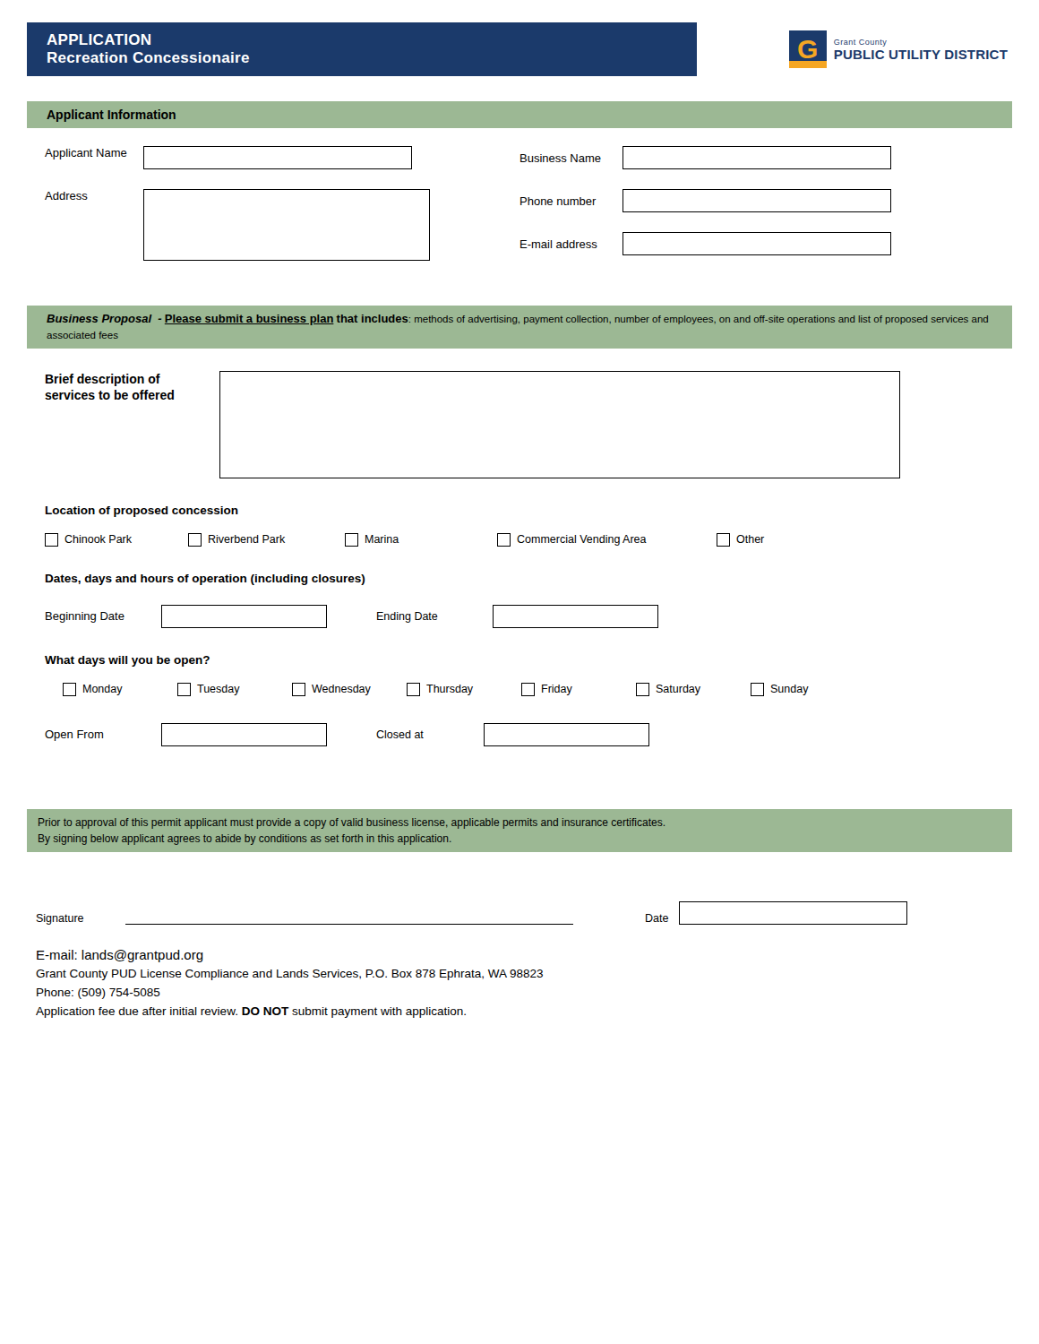APPLICATION
Recreation Concessionaire
G
Grant County
PUBLIC UTILITY DISTRICT
Applicant Information
Applicant Name
Address
Business Name
Phone number
E-mail address
Business Proposal - Please submit a business plan that includes: methods of advertising, payment collection, number of employees, on and off-site operations and list of proposed services and associated fees
Brief description of
services to be offered
Location of proposed concession
Chinook Park
Riverbend Park
Marina
Commercial Vending Area
Other
Dates, days and hours of operation (including closures)
Beginning Date Ending Date
What days will you be open?
Monday
Tuesday
Wednesday
Thursday
Friday
Saturday
Sunday
Open From Closed at
Prior to approval of this permit applicant must provide a copy of valid business license, applicable permits and insurance certificates.
By signing below applicant agrees to abide by conditions as set forth in this application.
Signature
Date
E-mail: lands@grantpud.org
Grant County PUD License Compliance and Lands Services, P.O. Box 878 Ephrata, WA 98823
Phone: (509) 754-5085
Application fee due after initial review. DO NOT submit payment with application.